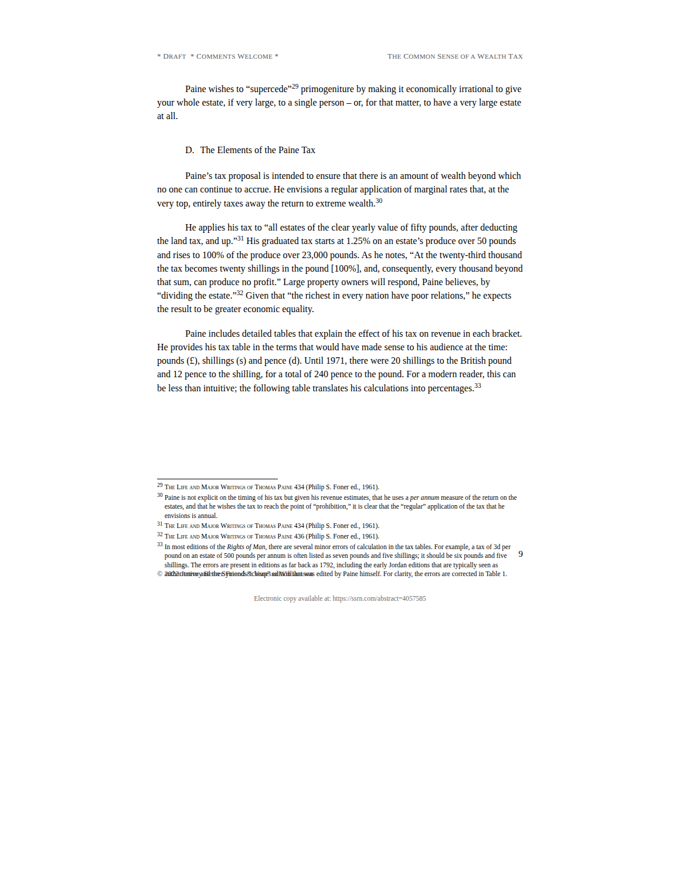* DRAFT * COMMENTS WELCOME * THE COMMON SENSE OF A WEALTH TAX
Paine wishes to “supercede”29 primogeniture by making it economically irrational to give your whole estate, if very large, to a single person – or, for that matter, to have a very large estate at all.
D. The Elements of the Paine Tax
Paine’s tax proposal is intended to ensure that there is an amount of wealth beyond which no one can continue to accrue. He envisions a regular application of marginal rates that, at the very top, entirely taxes away the return to extreme wealth.30
He applies his tax to “all estates of the clear yearly value of fifty pounds, after deducting the land tax, and up.”31 His graduated tax starts at 1.25% on an estate’s produce over 50 pounds and rises to 100% of the produce over 23,000 pounds. As he notes, “At the twenty-third thousand the tax becomes twenty shillings in the pound [100%], and, consequently, every thousand beyond that sum, can produce no profit.” Large property owners will respond, Paine believes, by “dividing the estate.”32 Given that “the richest in every nation have poor relations,” he expects the result to be greater economic equality.
Paine includes detailed tables that explain the effect of his tax on revenue in each bracket. He provides his tax table in the terms that would have made sense to his audience at the time: pounds (£), shillings (s) and pence (d). Until 1971, there were 20 shillings to the British pound and 12 pence to the shilling, for a total of 240 pence to the pound. For a modern reader, this can be less than intuitive; the following table translates his calculations into percentages.33
29 The Life and Major Writings of Thomas Paine 434 (Philip S. Foner ed., 1961).
30 Paine is not explicit on the timing of his tax but given his revenue estimates, that he uses a per annum measure of the return on the estates, and that he wishes the tax to reach the point of “prohibition,” it is clear that the “regular” application of the tax that he envisions is annual.
31 The Life and Major Writings of Thomas Paine 434 (Philip S. Foner ed., 1961).
32 The Life and Major Writings of Thomas Paine 436 (Philip S. Foner ed., 1961).
33 In most editions of the Rights of Man, there are several minor errors of calculation in the tax tables. For example, a tax of 3d per pound on an estate of 500 pounds per annum is often listed as seven pounds and five shillings; it should be six pounds and five shillings. The errors are present in editions as far back as 1792, including the early Jordan editions that are typically seen as authoritative and the Symonds “cheap” edition that was edited by Paine himself. For clarity, the errors are corrected in Table 1.
9
© 2022 Jeremy Bearer-Friend & Vanessa Williamson
Electronic copy available at: https://ssrn.com/abstract=4057585